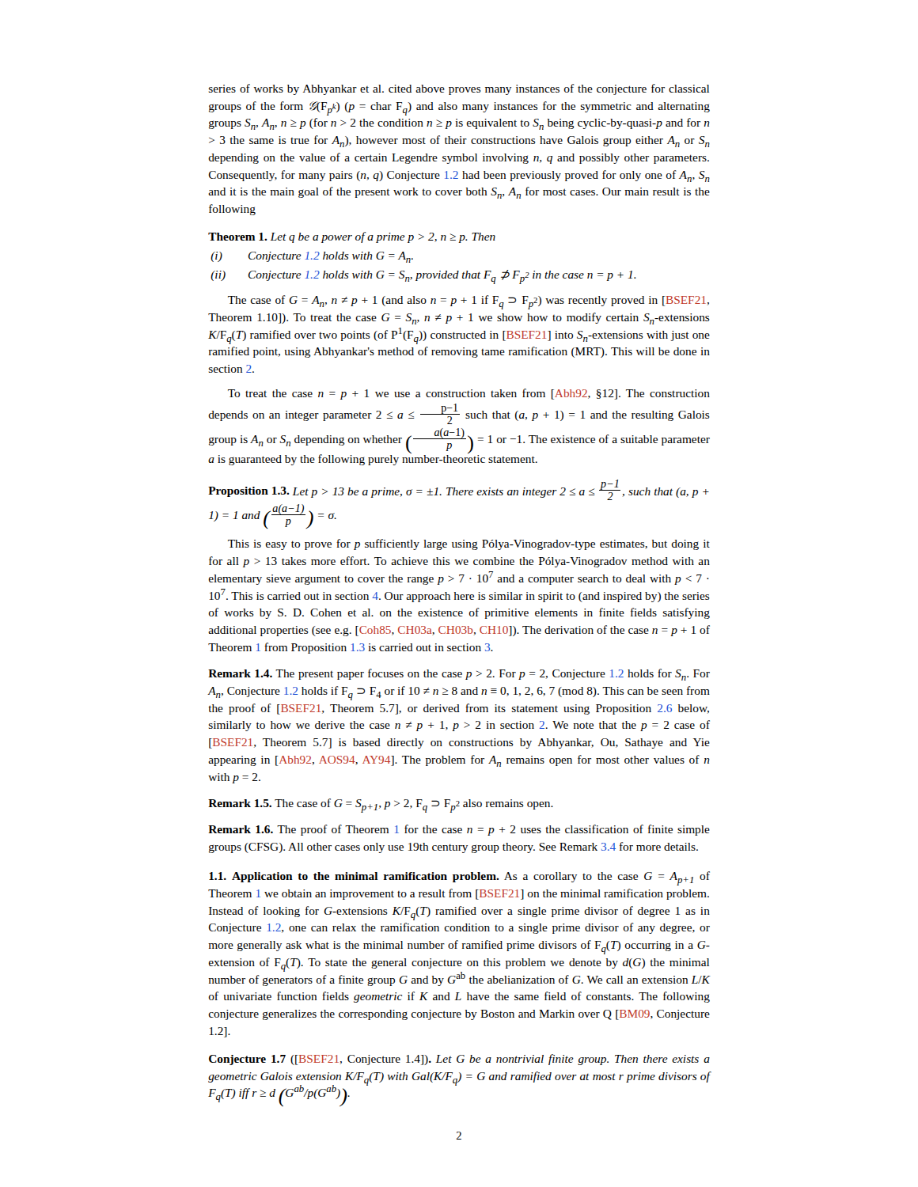series of works by Abhyankar et al. cited above proves many instances of the conjecture for classical groups of the form 𝒢(Fpk) (p = char Fq) and also many instances for the symmetric and alternating groups Sn, An, n ≥ p (for n > 2 the condition n ≥ p is equivalent to Sn being cyclic-by-quasi-p and for n > 3 the same is true for An), however most of their constructions have Galois group either An or Sn depending on the value of a certain Legendre symbol involving n, q and possibly other parameters. Consequently, for many pairs (n, q) Conjecture 1.2 had been previously proved for only one of An, Sn and it is the main goal of the present work to cover both Sn, An for most cases. Our main result is the following
Theorem 1. Let q be a power of a prime p > 2, n ≥ p. Then
(i) Conjecture 1.2 holds with G = An.
(ii) Conjecture 1.2 holds with G = Sn, provided that Fq ⊅ Fp2 in the case n = p + 1.
The case of G = An, n ≠ p + 1 (and also n = p + 1 if Fq ⊃ Fp2) was recently proved in [BSEF21, Theorem 1.10]). To treat the case G = Sn, n ≠ p + 1 we show how to modify certain Sn-extensions K/Fq(T) ramified over two points (of P1(Fq)) constructed in [BSEF21] into Sn-extensions with just one ramified point, using Abhyankar's method of removing tame ramification (MRT). This will be done in section 2.
To treat the case n = p + 1 we use a construction taken from [Abh92, §12]. The construction depends on an integer parameter 2 ≤ a ≤ p−12 such that (a, p + 1) = 1 and the resulting Galois group is An or Sn depending on whether (a(a−1) p) = 1 or −1. The existence of a suitable parameter a is guaranteed by the following purely number-theoretic statement.
Proposition 1.3. Let p > 13 be a prime, σ = ±1. There exists an integer 2 ≤ a ≤ p−12, such that (a, p + 1) = 1 and (a(a−1) p) = σ.
This is easy to prove for p sufficiently large using Pólya-Vinogradov-type estimates, but doing it for all p > 13 takes more effort. To achieve this we combine the Pólya-Vinogradov method with an elementary sieve argument to cover the range p > 7 · 107 and a computer search to deal with p < 7 · 107. This is carried out in section 4. Our approach here is similar in spirit to (and inspired by) the series of works by S. D. Cohen et al. on the existence of primitive elements in finite fields satisfying additional properties (see e.g. [Coh85, CH03a, CH03b, CH10]). The derivation of the case n = p + 1 of Theorem 1 from Proposition 1.3 is carried out in section 3.
Remark 1.4. The present paper focuses on the case p > 2. For p = 2, Conjecture 1.2 holds for Sn. For An, Conjecture 1.2 holds if Fq ⊃ F4 or if 10 ≠ n ≥ 8 and n ≡ 0, 1, 2, 6, 7 (mod 8). This can be seen from the proof of [BSEF21, Theorem 5.7], or derived from its statement using Proposition 2.6 below, similarly to how we derive the case n ≠ p + 1, p > 2 in section 2. We note that the p = 2 case of [BSEF21, Theorem 5.7] is based directly on constructions by Abhyankar, Ou, Sathaye and Yie appearing in [Abh92, AOS94, AY94]. The problem for An remains open for most other values of n with p = 2.
Remark 1.5. The case of G = Sp+1, p > 2, Fq ⊃ Fp2 also remains open.
Remark 1.6. The proof of Theorem 1 for the case n = p + 2 uses the classification of finite simple groups (CFSG). All other cases only use 19th century group theory. See Remark 3.4 for more details.
1.1. Application to the minimal ramification problem. As a corollary to the case G = Ap+1 of Theorem 1 we obtain an improvement to a result from [BSEF21] on the minimal ramification problem. Instead of looking for G-extensions K/Fq(T) ramified over a single prime divisor of degree 1 as in Conjecture 1.2, one can relax the ramification condition to a single prime divisor of any degree, or more generally ask what is the minimal number of ramified prime divisors of Fq(T) occurring in a G-extension of Fq(T). To state the general conjecture on this problem we denote by d(G) the minimal number of generators of a finite group G and by Gab the abelianization of G. We call an extension L/K of univariate function fields geometric if K and L have the same field of constants. The following conjecture generalizes the corresponding conjecture by Boston and Markin over Q [BM09, Conjecture 1.2].
Conjecture 1.7 ([BSEF21, Conjecture 1.4]). Let G be a nontrivial finite group. Then there exists a geometric Galois extension K/Fq(T) with Gal(K/Fq) = G and ramified over at most r prime divisors of Fq(T) iff r ≥ d (Gab/p(Gab)).
2